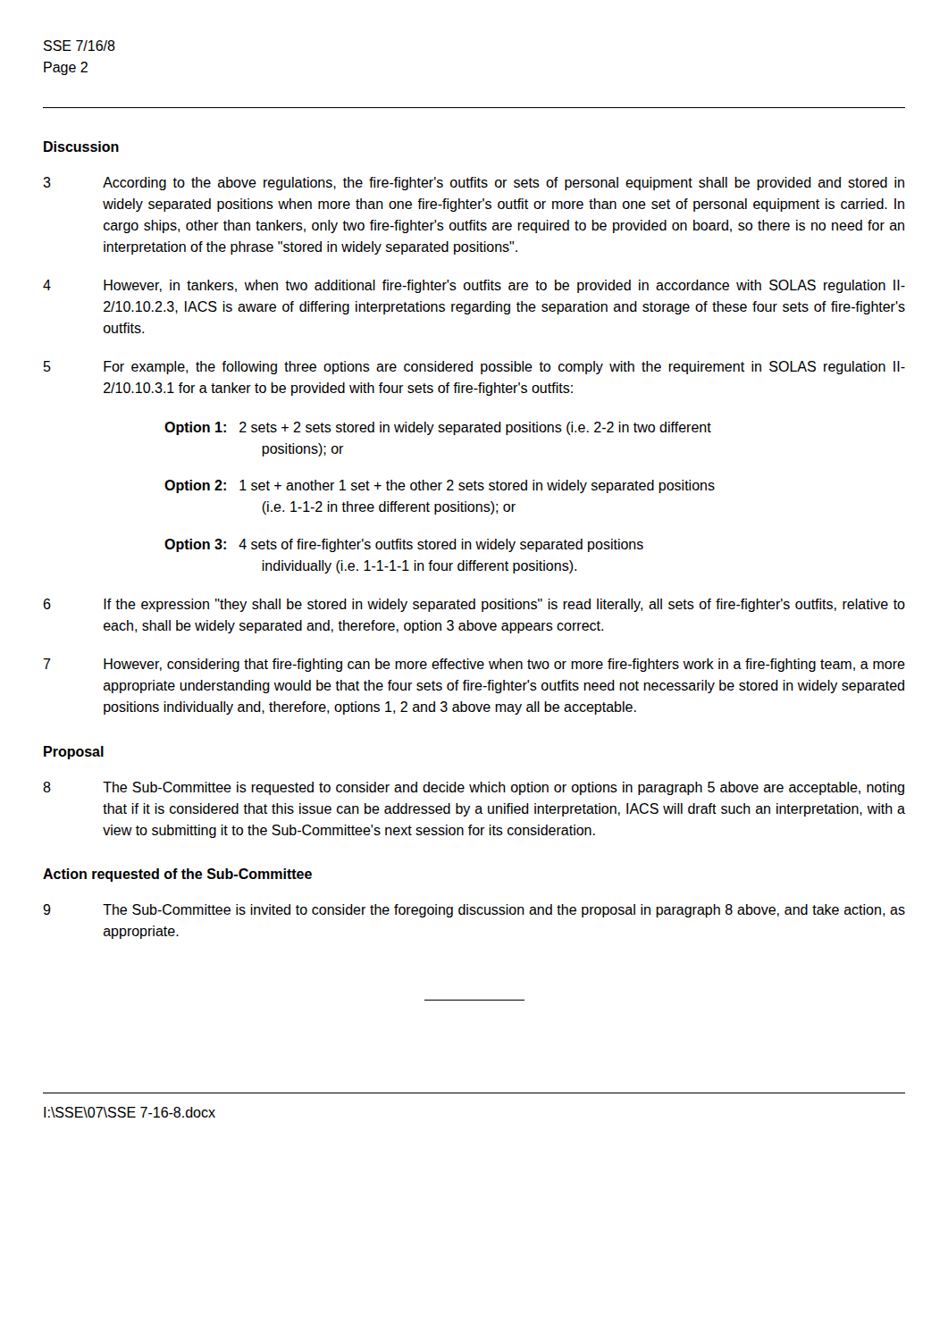SSE 7/16/8
Page 2
Discussion
3 According to the above regulations, the fire-fighter's outfits or sets of personal equipment shall be provided and stored in widely separated positions when more than one fire-fighter's outfit or more than one set of personal equipment is carried. In cargo ships, other than tankers, only two fire-fighter's outfits are required to be provided on board, so there is no need for an interpretation of the phrase "stored in widely separated positions".
4 However, in tankers, when two additional fire-fighter's outfits are to be provided in accordance with SOLAS regulation II-2/10.10.2.3, IACS is aware of differing interpretations regarding the separation and storage of these four sets of fire-fighter's outfits.
5 For example, the following three options are considered possible to comply with the requirement in SOLAS regulation II-2/10.10.3.1 for a tanker to be provided with four sets of fire-fighter's outfits:
Option 1:
2 sets + 2 sets stored in widely separated positions (i.e. 2-2 in two differentpositions); or
Option 2:
1 set + another 1 set + the other 2 sets stored in widely separated positions(i.e. 1-1-2 in three different positions); or
Option 3:
4 sets of fire-fighter's outfits stored in widely separated positionsindividually (i.e. 1-1-1-1 in four different positions).
6 If the expression "they shall be stored in widely separated positions" is read literally, all sets of fire-fighter's outfits, relative to each, shall be widely separated and, therefore, option 3 above appears correct.
7 However, considering that fire-fighting can be more effective when two or more fire-fighters work in a fire-fighting team, a more appropriate understanding would be that the four sets of fire-fighter's outfits need not necessarily be stored in widely separated positions individually and, therefore, options 1, 2 and 3 above may all be acceptable.
Proposal
8 The Sub-Committee is requested to consider and decide which option or options in paragraph 5 above are acceptable, noting that if it is considered that this issue can be addressed by a unified interpretation, IACS will draft such an interpretation, with a view to submitting it to the Sub-Committee's next session for its consideration.
Action requested of the Sub-Committee
9 The Sub-Committee is invited to consider the foregoing discussion and the proposal in paragraph 8 above, and take action, as appropriate.
I:\SSE\07\SSE 7-16-8.docx